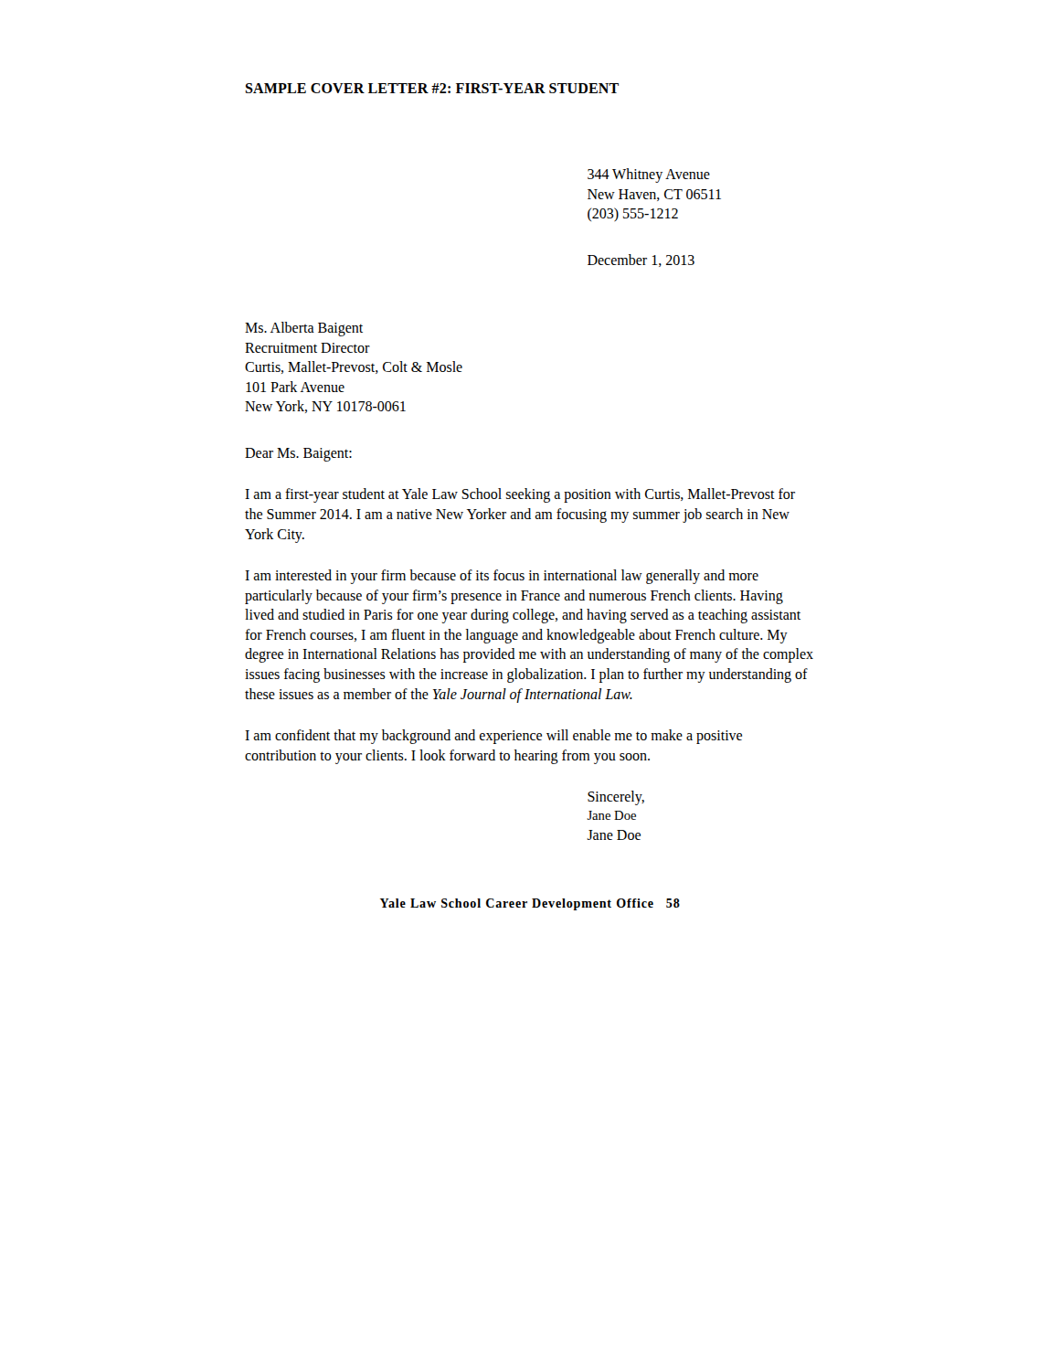SAMPLE COVER LETTER #2: FIRST-YEAR STUDENT
344 Whitney Avenue
New Haven, CT 06511
(203) 555-1212
December 1, 2013
Ms. Alberta Baigent
Recruitment Director
Curtis, Mallet-Prevost, Colt & Mosle
101 Park Avenue
New York, NY 10178-0061
Dear Ms. Baigent:
I am a first-year student at Yale Law School seeking a position with Curtis, Mallet-Prevost for the Summer 2014. I am a native New Yorker and am focusing my summer job search in New York City.
I am interested in your firm because of its focus in international law generally and more particularly because of your firm’s presence in France and numerous French clients. Having lived and studied in Paris for one year during college, and having served as a teaching assistant for French courses, I am fluent in the language and knowledgeable about French culture. My degree in International Relations has provided me with an understanding of many of the complex issues facing businesses with the increase in globalization. I plan to further my understanding of these issues as a member of the Yale Journal of International Law.
I am confident that my background and experience will enable me to make a positive contribution to your clients. I look forward to hearing from you soon.
Sincerely,
Jane Doe
Jane Doe
Yale Law School Career Development Office 58